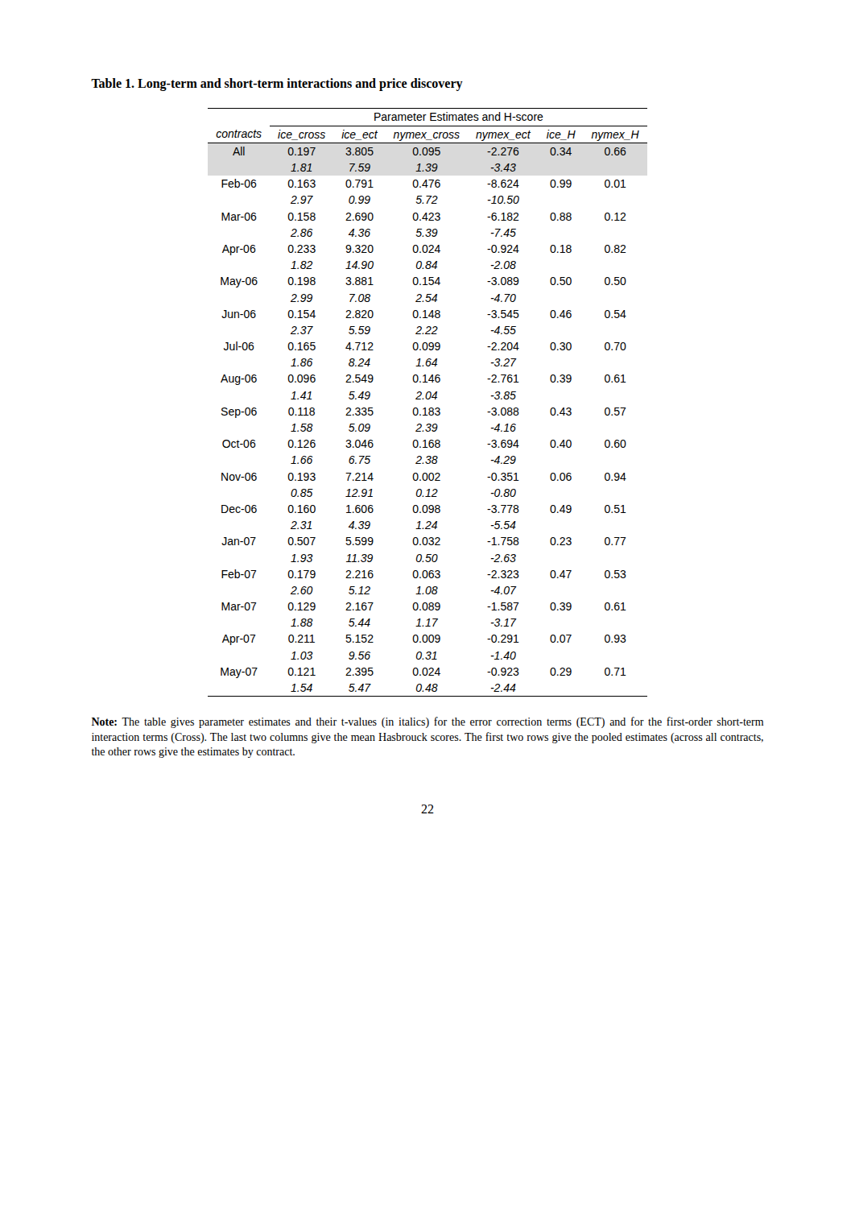Table 1. Long-term and short-term interactions and price discovery
| | Parameter Estimates and H-score |
| --- | --- |
| contracts | ice_cross | ice_ect | nymex_cross | nymex_ect | ice_H | nymex_H |
| All | 0.197 | 3.805 | 0.095 | -2.276 | 0.34 | 0.66 |
| | 1.81 | 7.59 | 1.39 | -3.43 | | |
| Feb-06 | 0.163 | 0.791 | 0.476 | -8.624 | 0.99 | 0.01 |
| | 2.97 | 0.99 | 5.72 | -10.50 | | |
| Mar-06 | 0.158 | 2.690 | 0.423 | -6.182 | 0.88 | 0.12 |
| | 2.86 | 4.36 | 5.39 | -7.45 | | |
| Apr-06 | 0.233 | 9.320 | 0.024 | -0.924 | 0.18 | 0.82 |
| | 1.82 | 14.90 | 0.84 | -2.08 | | |
| May-06 | 0.198 | 3.881 | 0.154 | -3.089 | 0.50 | 0.50 |
| | 2.99 | 7.08 | 2.54 | -4.70 | | |
| Jun-06 | 0.154 | 2.820 | 0.148 | -3.545 | 0.46 | 0.54 |
| | 2.37 | 5.59 | 2.22 | -4.55 | | |
| Jul-06 | 0.165 | 4.712 | 0.099 | -2.204 | 0.30 | 0.70 |
| | 1.86 | 8.24 | 1.64 | -3.27 | | |
| Aug-06 | 0.096 | 2.549 | 0.146 | -2.761 | 0.39 | 0.61 |
| | 1.41 | 5.49 | 2.04 | -3.85 | | |
| Sep-06 | 0.118 | 2.335 | 0.183 | -3.088 | 0.43 | 0.57 |
| | 1.58 | 5.09 | 2.39 | -4.16 | | |
| Oct-06 | 0.126 | 3.046 | 0.168 | -3.694 | 0.40 | 0.60 |
| | 1.66 | 6.75 | 2.38 | -4.29 | | |
| Nov-06 | 0.193 | 7.214 | 0.002 | -0.351 | 0.06 | 0.94 |
| | 0.85 | 12.91 | 0.12 | -0.80 | | |
| Dec-06 | 0.160 | 1.606 | 0.098 | -3.778 | 0.49 | 0.51 |
| | 2.31 | 4.39 | 1.24 | -5.54 | | |
| Jan-07 | 0.507 | 5.599 | 0.032 | -1.758 | 0.23 | 0.77 |
| | 1.93 | 11.39 | 0.50 | -2.63 | | |
| Feb-07 | 0.179 | 2.216 | 0.063 | -2.323 | 0.47 | 0.53 |
| | 2.60 | 5.12 | 1.08 | -4.07 | | |
| Mar-07 | 0.129 | 2.167 | 0.089 | -1.587 | 0.39 | 0.61 |
| | 1.88 | 5.44 | 1.17 | -3.17 | | |
| Apr-07 | 0.211 | 5.152 | 0.009 | -0.291 | 0.07 | 0.93 |
| | 1.03 | 9.56 | 0.31 | -1.40 | | |
| May-07 | 0.121 | 2.395 | 0.024 | -0.923 | 0.29 | 0.71 |
| | 1.54 | 5.47 | 0.48 | -2.44 | | |
Note: The table gives parameter estimates and their t-values (in italics) for the error correction terms (ECT) and for the first-order short-term interaction terms (Cross). The last two columns give the mean Hasbrouck scores. The first two rows give the pooled estimates (across all contracts, the other rows give the estimates by contract.
22